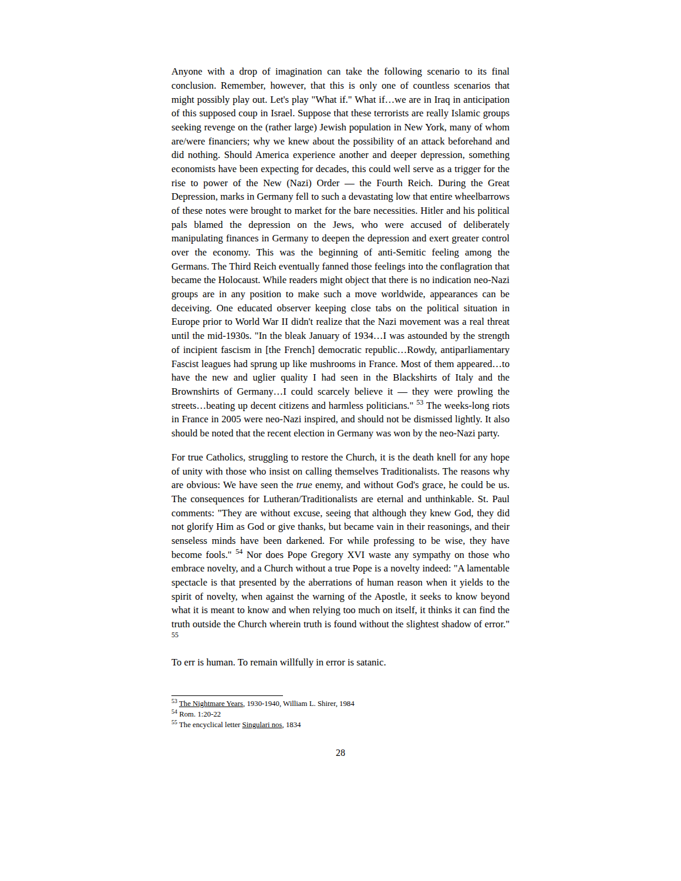Anyone with a drop of imagination can take the following scenario to its final conclusion. Remember, however, that this is only one of countless scenarios that might possibly play out. Let's play "What if." What if…we are in Iraq in anticipation of this supposed coup in Israel. Suppose that these terrorists are really Islamic groups seeking revenge on the (rather large) Jewish population in New York, many of whom are/were financiers; why we knew about the possibility of an attack beforehand and did nothing. Should America experience another and deeper depression, something economists have been expecting for decades, this could well serve as a trigger for the rise to power of the New (Nazi) Order — the Fourth Reich. During the Great Depression, marks in Germany fell to such a devastating low that entire wheelbarrows of these notes were brought to market for the bare necessities. Hitler and his political pals blamed the depression on the Jews, who were accused of deliberately manipulating finances in Germany to deepen the depression and exert greater control over the economy. This was the beginning of anti-Semitic feeling among the Germans. The Third Reich eventually fanned those feelings into the conflagration that became the Holocaust. While readers might object that there is no indication neo-Nazi groups are in any position to make such a move worldwide, appearances can be deceiving. One educated observer keeping close tabs on the political situation in Europe prior to World War II didn't realize that the Nazi movement was a real threat until the mid-1930s. "In the bleak January of 1934…I was astounded by the strength of incipient fascism in [the French] democratic republic…Rowdy, antiparliamentary Fascist leagues had sprung up like mushrooms in France. Most of them appeared…to have the new and uglier quality I had seen in the Blackshirts of Italy and the Brownshirts of Germany…I could scarcely believe it — they were prowling the streets…beating up decent citizens and harmless politicians." 53 The weeks-long riots in France in 2005 were neo-Nazi inspired, and should not be dismissed lightly. It also should be noted that the recent election in Germany was won by the neo-Nazi party.
For true Catholics, struggling to restore the Church, it is the death knell for any hope of unity with those who insist on calling themselves Traditionalists. The reasons why are obvious: We have seen the true enemy, and without God's grace, he could be us. The consequences for Lutheran/Traditionalists are eternal and unthinkable. St. Paul comments: "They are without excuse, seeing that although they knew God, they did not glorify Him as God or give thanks, but became vain in their reasonings, and their senseless minds have been darkened. For while professing to be wise, they have become fools." 54 Nor does Pope Gregory XVI waste any sympathy on those who embrace novelty, and a Church without a true Pope is a novelty indeed: "A lamentable spectacle is that presented by the aberrations of human reason when it yields to the spirit of novelty, when against the warning of the Apostle, it seeks to know beyond what it is meant to know and when relying too much on itself, it thinks it can find the truth outside the Church wherein truth is found without the slightest shadow of error." 55
To err is human. To remain willfully in error is satanic.
53 The Nightmare Years, 1930-1940, William L. Shirer, 1984
54 Rom. 1:20-22
55 The encyclical letter Singulari nos, 1834
28